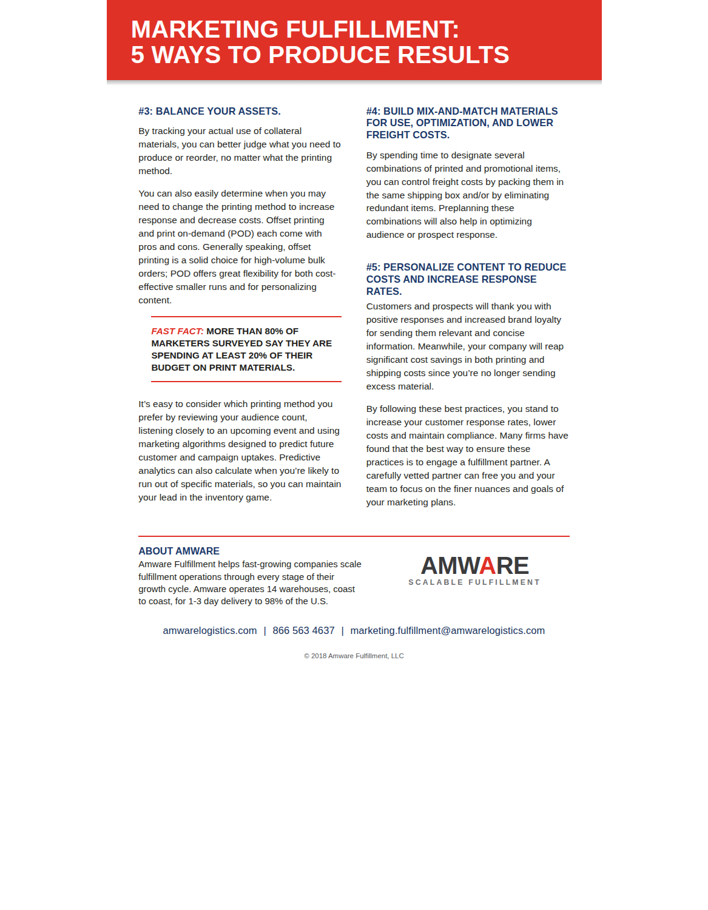Marketing Fulfillment:5 Ways to Produce Results
#3: Balance your assets.
By tracking your actual use of collateral materials, you can better judge what you need to produce or reorder, no matter what the printing method.
You can also easily determine when you may need to change the printing method to increase response and decrease costs. Offset printing and print on-demand (POD) each come with pros and cons. Generally speaking, offset printing is a solid choice for high-volume bulk orders; POD offers great flexibility for both cost-effective smaller runs and for personalizing content.
Fast Fact: More than 80% of marketers surveyed say they are spending at least 20% of their budget on print materials.
It’s easy to consider which printing method you prefer by reviewing your audience count, listening closely to an upcoming event and using marketing algorithms designed to predict future customer and campaign uptakes. Predictive analytics can also calculate when you’re likely to run out of specific materials, so you can maintain your lead in the inventory game.
#4: Build mix-and-match materials for use, optimization, and lower freight costs.
By spending time to designate several combinations of printed and promotional items, you can control freight costs by packing them in the same shipping box and/or by eliminating redundant items. Preplanning these combinations will also help in optimizing audience or prospect response.
#5: Personalize content to reduce costs and increase response rates.
Customers and prospects will thank you with positive responses and increased brand loyalty for sending them relevant and concise information. Meanwhile, your company will reap significant cost savings in both printing and shipping costs since you’re no longer sending excess material.
By following these best practices, you stand to increase your customer response rates, lower costs and maintain compliance. Many firms have found that the best way to ensure these practices is to engage a fulfillment partner. A carefully vetted partner can free you and your team to focus on the finer nuances and goals of your marketing plans.
About Amware
Amware Fulfillment helps fast-growing companies scale fulfillment operations through every stage of their growth cycle. Amware operates 14 warehouses, coast to coast, for 1-3 day delivery to 98% of the U.S.
AMWARE
SCALABLE FULFILLMENT
amwarelogistics.com | 866 563 4637 | marketing.fulfillment@amwarelogistics.com
© 2018 Amware Fulfillment, LLC